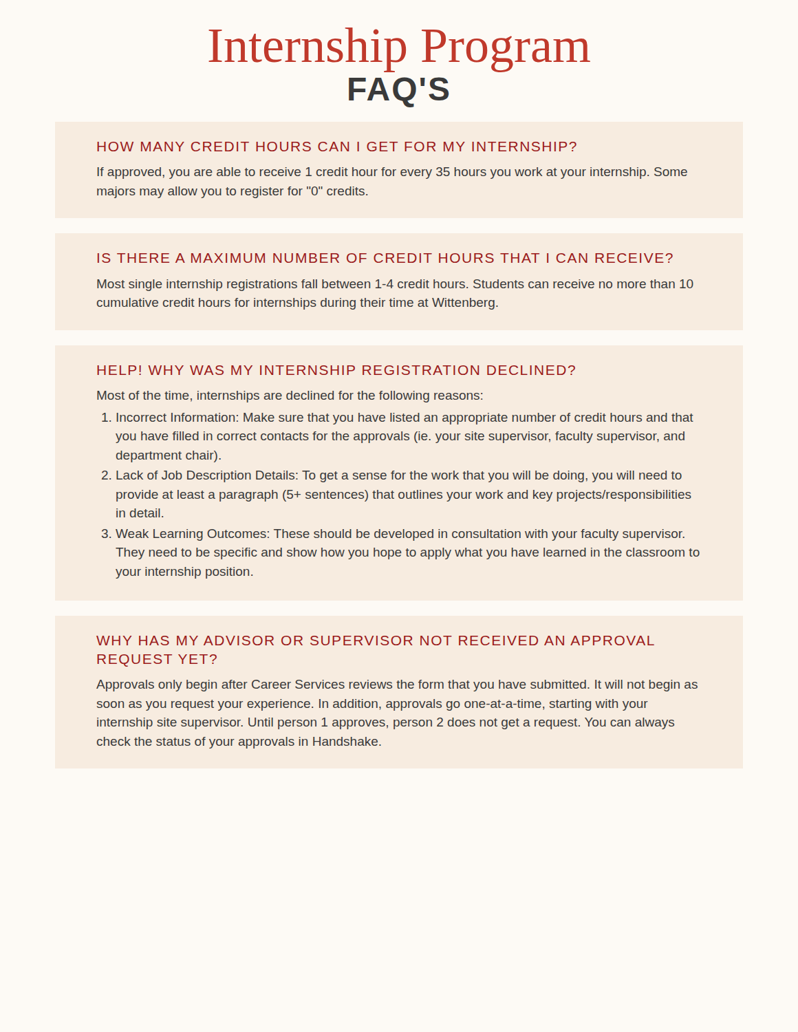Internship Program
FAQ'S
How many credit hours can I get for my internship?
If approved, you are able to receive 1 credit hour for every 35 hours you work at your internship. Some majors may allow you to register for "0" credits.
Is there a maximum number of credit hours that I can receive?
Most single internship registrations fall between 1-4 credit hours. Students can receive no more than 10 cumulative credit hours for internships during their time at Wittenberg.
Help! Why was my internship registration declined?
Most of the time, internships are declined for the following reasons:
Incorrect Information: Make sure that you have listed an appropriate number of credit hours and that you have filled in correct contacts for the approvals (ie. your site supervisor, faculty supervisor, and department chair).
Lack of Job Description Details: To get a sense for the work that you will be doing, you will need to provide at least a paragraph (5+ sentences) that outlines your work and key projects/responsibilities in detail.
Weak Learning Outcomes: These should be developed in consultation with your faculty supervisor. They need to be specific and show how you hope to apply what you have learned in the classroom to your internship position.
Why has my advisor or supervisor not received an approval request yet?
Approvals only begin after Career Services reviews the form that you have submitted. It will not begin as soon as you request your experience. In addition, approvals go one-at-a-time, starting with your internship site supervisor. Until person 1 approves, person 2 does not get a request. You can always check the status of your approvals in Handshake.